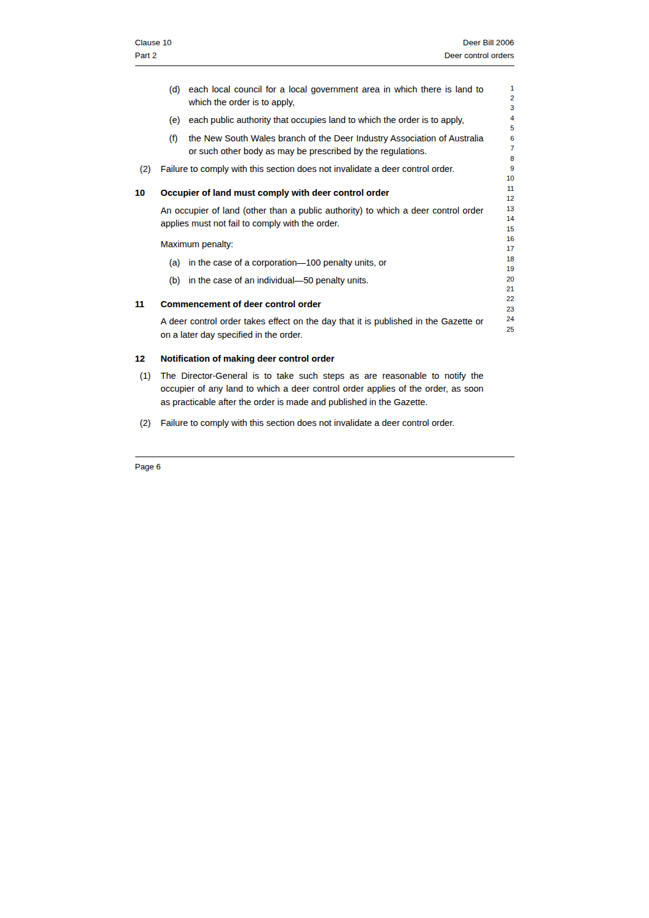Clause 10
Deer Bill 2006
Part 2
Deer control orders
(d)
each local council for a local government area in which there is land to which the order is to apply,
(e)
each public authority that occupies land to which the order is to apply,
(f)
the New South Wales branch of the Deer Industry Association of Australia or such other body as may be prescribed by the regulations.
(2)
Failure to comply with this section does not invalidate a deer control order.
10
Occupier of land must comply with deer control order
An occupier of land (other than a public authority) to which a deer control order applies must not fail to comply with the order.
Maximum penalty:
(a)
in the case of a corporation—100 penalty units, or
(b)
in the case of an individual—50 penalty units.
11
Commencement of deer control order
A deer control order takes effect on the day that it is published in the Gazette or on a later day specified in the order.
12
Notification of making deer control order
(1)
The Director-General is to take such steps as are reasonable to notify the occupier of any land to which a deer control order applies of the order, as soon as practicable after the order is made and published in the Gazette.
(2)
Failure to comply with this section does not invalidate a deer control order.
1
2
3
4
5
6
7
8
9
10
11
12
13
14
15
16
17
18
19
20
21
22
23
24
25
Page 6